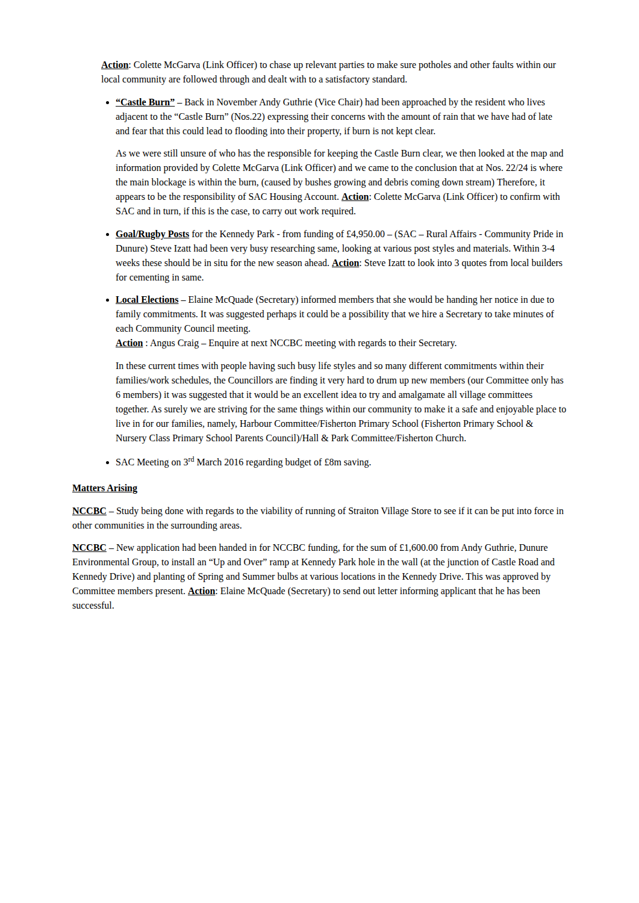Action: Colette McGarva (Link Officer) to chase up relevant parties to make sure potholes and other faults within our local community are followed through and dealt with to a satisfactory standard.
“Castle Burn” – Back in November Andy Guthrie (Vice Chair) had been approached by the resident who lives adjacent to the “Castle Burn” (Nos.22) expressing their concerns with the amount of rain that we have had of late and fear that this could lead to flooding into their property, if burn is not kept clear.
As we were still unsure of who has the responsible for keeping the Castle Burn clear, we then looked at the map and information provided by Colette McGarva (Link Officer) and we came to the conclusion that at Nos. 22/24 is where the main blockage is within the burn, (caused by bushes growing and debris coming down stream) Therefore, it appears to be the responsibility of SAC Housing Account. Action: Colette McGarva (Link Officer) to confirm with SAC and in turn, if this is the case, to carry out work required.
Goal/Rugby Posts for the Kennedy Park - from funding of £4,950.00 – (SAC – Rural Affairs - Community Pride in Dunure) Steve Izatt had been very busy researching same, looking at various post styles and materials. Within 3-4 weeks these should be in situ for the new season ahead. Action: Steve Izatt to look into 3 quotes from local builders for cementing in same.
Local Elections – Elaine McQuade (Secretary) informed members that she would be handing her notice in due to family commitments. It was suggested perhaps it could be a possibility that we hire a Secretary to take minutes of each Community Council meeting.
Action : Angus Craig – Enquire at next NCCBC meeting with regards to their Secretary.
In these current times with people having such busy life styles and so many different commitments within their families/work schedules, the Councillors are finding it very hard to drum up new members (our Committee only has 6 members) it was suggested that it would be an excellent idea to try and amalgamate all village committees together. As surely we are striving for the same things within our community to make it a safe and enjoyable place to live in for our families, namely, Harbour Committee/Fisherton Primary School (Fisherton Primary School & Nursery Class Primary School Parents Council)/Hall & Park Committee/Fisherton Church.
SAC Meeting on 3rd March 2016 regarding budget of £8m saving.
Matters Arising
NCCBC – Study being done with regards to the viability of running of Straiton Village Store to see if it can be put into force in other communities in the surrounding areas.
NCCBC – New application had been handed in for NCCBC funding, for the sum of £1,600.00 from Andy Guthrie, Dunure Environmental Group, to install an “Up and Over” ramp at Kennedy Park hole in the wall (at the junction of Castle Road and Kennedy Drive) and planting of Spring and Summer bulbs at various locations in the Kennedy Drive. This was approved by Committee members present. Action: Elaine McQuade (Secretary) to send out letter informing applicant that he has been successful.